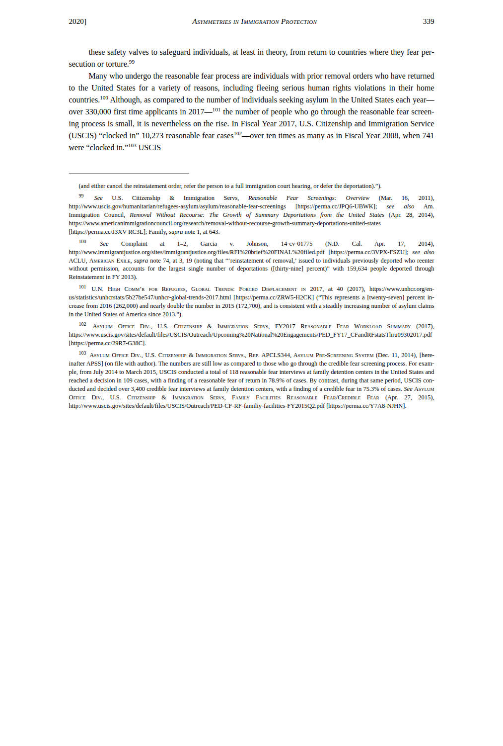2020] Asymmetries in Immigration Protection 339
these safety valves to safeguard individuals, at least in theory, from return to countries where they fear persecution or torture.99
Many who undergo the reasonable fear process are individuals with prior removal orders who have returned to the United States for a variety of reasons, including fleeing serious human rights violations in their home countries.100 Although, as compared to the number of individuals seeking asylum in the United States each year—over 330,000 first time applicants in 2017—101 the number of people who go through the reasonable fear screening process is small, it is nevertheless on the rise. In Fiscal Year 2017, U.S. Citizenship and Immigration Service (USCIS) “clocked in” 10,273 reasonable fear cases102—over ten times as many as in Fiscal Year 2008, when 741 were “clocked in.”103 USCIS
(and either cancel the reinstatement order, refer the person to a full immigration court hearing, or defer the deportation).”).
99 See U.S. Citizenship & Immigration Servs, Reasonable Fear Screenings: Overview (Mar. 16, 2011), http://www.uscis.gov/humanitarian/refugees-asylum/asylum/reasonable-fear-screenings [https://perma.cc/JPQ6-UBWK]; see also Am. Immigration Council, Removal Without Recourse: The Growth of Summary Deportations from the United States (Apr. 28, 2014), https://www.americanimmigrationcouncil.org/research/removal-without-recourse-growth-summary-deportations-united-states [https://perma.cc/J3XV-RC3L]; Family, supra note 1, at 643.
100 See Complaint at 1–2, Garcia v. Johnson, 14-cv-01775 (N.D. Cal. Apr. 17, 2014), http://www.immigrantjustice.org/sites/immigrantjustice.org/files/RFI%20brief%20FINAL%20filed.pdf [https://perma.cc/3VPX-FSZU]; see also ACLU, American Exile, supra note 74, at 3, 19 (noting that “‘reinstatement of removal,’ issued to individuals previously deported who reenter without permission, accounts for the largest single number of deportations ([thirty-nine] percent)” with 159,634 people deported through Reinstatement in FY 2013).
101 U.N. High Comm’r for Refugees, Global Trends: Forced Displacement in 2017, at 40 (2017), https://www.unhcr.org/en-us/statistics/unhcrstats/5b27be547/unhcr-global-trends-2017.html [https://perma.cc/ZRW5-H2CK] (“This represents a [twenty-seven] percent increase from 2016 (262,000) and nearly double the number in 2015 (172,700), and is consistent with a steadily increasing number of asylum claims in the United States of America since 2013.”).
102 Asylum Office Div., U.S. Citizenship & Immigration Servs, FY2017 Reasonable Fear Workload Summary (2017), https://www.uscis.gov/sites/default/files/USCIS/Outreach/Upcoming%20National%20Engagements/PED_FY17_CFandRFstatsThru09302017.pdf [https://perma.cc/29R7-G38C].
103 Asylum Office Div., U.S. Citizenship & Immigration Servs., Rep. APCLS344, Asylum Pre-Screening System (Dec. 11, 2014), [hereinafter APSS] (on file with author). The numbers are still low as compared to those who go through the credible fear screening process. For example, from July 2014 to March 2015, USCIS conducted a total of 118 reasonable fear interviews at family detention centers in the United States and reached a decision in 109 cases, with a finding of a reasonable fear of return in 78.9% of cases. By contrast, during that same period, USCIS conducted and decided over 3,400 credible fear interviews at family detention centers, with a finding of a credible fear in 75.3% of cases. See Asylum Office Div., U.S. Citizenship & Immigration Servs, Family Facilities Reasonable Fear/Credible Fear (Apr. 27, 2015), http://www.uscis.gov/sites/default/files/USCIS/Outreach/PED-CF-RF-familiy-facilities-FY2015Q2.pdf [https://perma.cc/Y7A8-NJHN].